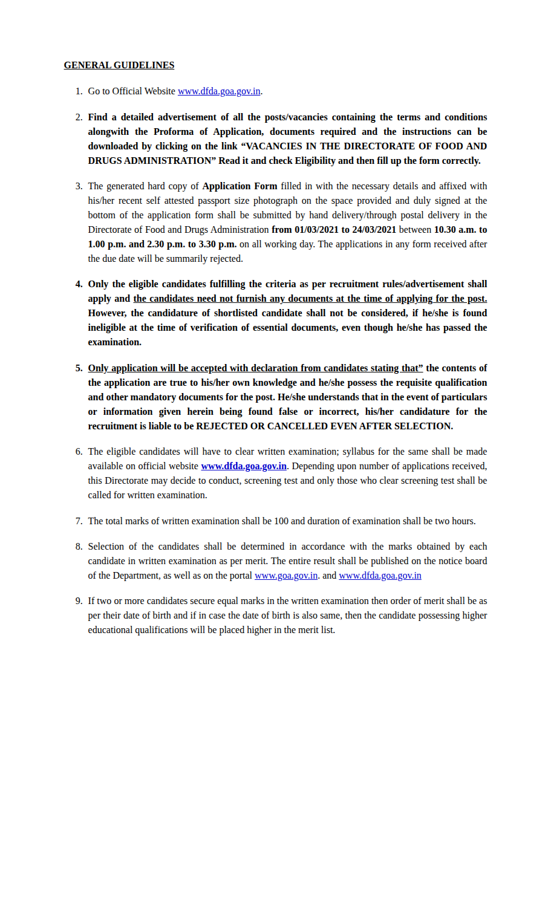GENERAL GUIDELINES
Go to Official Website www.dfda.goa.gov.in.
Find a detailed advertisement of all the posts/vacancies containing the terms and conditions alongwith the Proforma of Application, documents required and the instructions can be downloaded by clicking on the link “VACANCIES IN THE DIRECTORATE OF FOOD AND DRUGS ADMINISTRATION” Read it and check Eligibility and then fill up the form correctly.
The generated hard copy of Application Form filled in with the necessary details and affixed with his/her recent self attested passport size photograph on the space provided and duly signed at the bottom of the application form shall be submitted by hand delivery/through postal delivery in the Directorate of Food and Drugs Administration from 01/03/2021 to 24/03/2021 between 10.30 a.m. to 1.00 p.m. and 2.30 p.m. to 3.30 p.m. on all working day. The applications in any form received after the due date will be summarily rejected.
Only the eligible candidates fulfilling the criteria as per recruitment rules/advertisement shall apply and the candidates need not furnish any documents at the time of applying for the post. However, the candidature of shortlisted candidate shall not be considered, if he/she is found ineligible at the time of verification of essential documents, even though he/she has passed the examination.
Only application will be accepted with declaration from candidates stating that” the contents of the application are true to his/her own knowledge and he/she possess the requisite qualification and other mandatory documents for the post. He/she understands that in the event of particulars or information given herein being found false or incorrect, his/her candidature for the recruitment is liable to be REJECTED OR CANCELLED EVEN AFTER SELECTION.
The eligible candidates will have to clear written examination; syllabus for the same shall be made available on official website www.dfda.goa.gov.in. Depending upon number of applications received, this Directorate may decide to conduct, screening test and only those who clear screening test shall be called for written examination.
The total marks of written examination shall be 100 and duration of examination shall be two hours.
Selection of the candidates shall be determined in accordance with the marks obtained by each candidate in written examination as per merit. The entire result shall be published on the notice board of the Department, as well as on the portal www.goa.gov.in. and www.dfda.goa.gov.in
If two or more candidates secure equal marks in the written examination then order of merit shall be as per their date of birth and if in case the date of birth is also same, then the candidate possessing higher educational qualifications will be placed higher in the merit list.